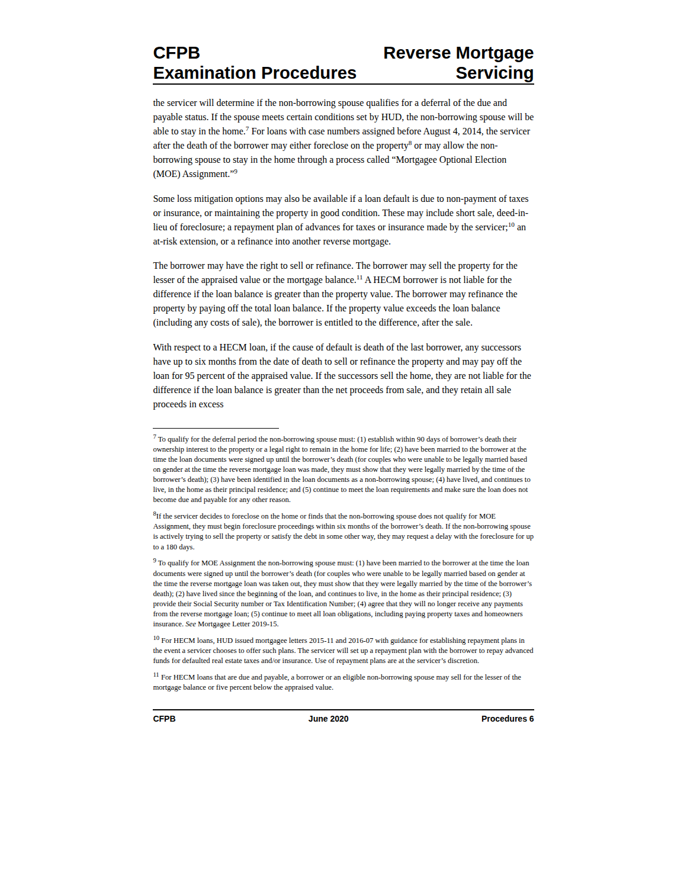CFPB Reverse Mortgage
Examination Procedures Servicing
the servicer will determine if the non-borrowing spouse qualifies for a deferral of the due and payable status. If the spouse meets certain conditions set by HUD, the non-borrowing spouse will be able to stay in the home.7 For loans with case numbers assigned before August 4, 2014, the servicer after the death of the borrower may either foreclose on the property8 or may allow the non-borrowing spouse to stay in the home through a process called “Mortgagee Optional Election (MOE) Assignment.”9
Some loss mitigation options may also be available if a loan default is due to non-payment of taxes or insurance, or maintaining the property in good condition. These may include short sale, deed-in-lieu of foreclosure; a repayment plan of advances for taxes or insurance made by the servicer;10 an at-risk extension, or a refinance into another reverse mortgage.
The borrower may have the right to sell or refinance. The borrower may sell the property for the lesser of the appraised value or the mortgage balance.11 A HECM borrower is not liable for the difference if the loan balance is greater than the property value. The borrower may refinance the property by paying off the total loan balance. If the property value exceeds the loan balance (including any costs of sale), the borrower is entitled to the difference, after the sale.
With respect to a HECM loan, if the cause of default is death of the last borrower, any successors have up to six months from the date of death to sell or refinance the property and may pay off the loan for 95 percent of the appraised value. If the successors sell the home, they are not liable for the difference if the loan balance is greater than the net proceeds from sale, and they retain all sale proceeds in excess
7 To qualify for the deferral period the non-borrowing spouse must: (1) establish within 90 days of borrower’s death their ownership interest to the property or a legal right to remain in the home for life; (2) have been married to the borrower at the time the loan documents were signed up until the borrower’s death (for couples who were unable to be legally married based on gender at the time the reverse mortgage loan was made, they must show that they were legally married by the time of the borrower’s death); (3) have been identified in the loan documents as a non-borrowing spouse; (4) have lived, and continues to live, in the home as their principal residence; and (5) continue to meet the loan requirements and make sure the loan does not become due and payable for any other reason.
8If the servicer decides to foreclose on the home or finds that the non-borrowing spouse does not qualify for MOE Assignment, they must begin foreclosure proceedings within six months of the borrower’s death. If the non-borrowing spouse is actively trying to sell the property or satisfy the debt in some other way, they may request a delay with the foreclosure for up to a 180 days.
9 To qualify for MOE Assignment the non-borrowing spouse must: (1) have been married to the borrower at the time the loan documents were signed up until the borrower’s death (for couples who were unable to be legally married based on gender at the time the reverse mortgage loan was taken out, they must show that they were legally married by the time of the borrower’s death); (2) have lived since the beginning of the loan, and continues to live, in the home as their principal residence; (3) provide their Social Security number or Tax Identification Number; (4) agree that they will no longer receive any payments from the reverse mortgage loan; (5) continue to meet all loan obligations, including paying property taxes and homeowners insurance. See Mortgagee Letter 2019-15.
10 For HECM loans, HUD issued mortgagee letters 2015-11 and 2016-07 with guidance for establishing repayment plans in the event a servicer chooses to offer such plans. The servicer will set up a repayment plan with the borrower to repay advanced funds for defaulted real estate taxes and/or insurance. Use of repayment plans are at the servicer’s discretion.
11 For HECM loans that are due and payable, a borrower or an eligible non-borrowing spouse may sell for the lesser of the mortgage balance or five percent below the appraised value.
CFPB June 2020 Procedures 6